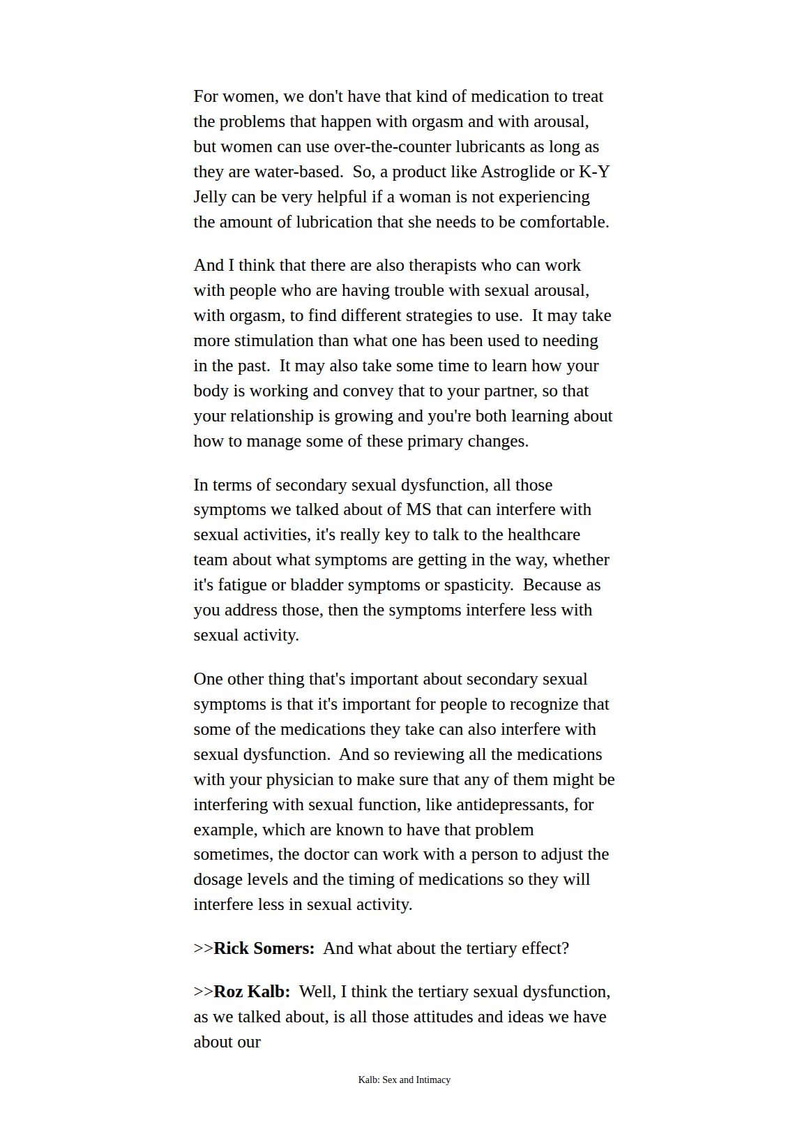For women, we don't have that kind of medication to treat the problems that happen with orgasm and with arousal, but women can use over-the-counter lubricants as long as they are water-based. So, a product like Astroglide or K-Y Jelly can be very helpful if a woman is not experiencing the amount of lubrication that she needs to be comfortable.
And I think that there are also therapists who can work with people who are having trouble with sexual arousal, with orgasm, to find different strategies to use. It may take more stimulation than what one has been used to needing in the past. It may also take some time to learn how your body is working and convey that to your partner, so that your relationship is growing and you're both learning about how to manage some of these primary changes.
In terms of secondary sexual dysfunction, all those symptoms we talked about of MS that can interfere with sexual activities, it's really key to talk to the healthcare team about what symptoms are getting in the way, whether it's fatigue or bladder symptoms or spasticity. Because as you address those, then the symptoms interfere less with sexual activity.
One other thing that's important about secondary sexual symptoms is that it's important for people to recognize that some of the medications they take can also interfere with sexual dysfunction. And so reviewing all the medications with your physician to make sure that any of them might be interfering with sexual function, like antidepressants, for example, which are known to have that problem sometimes, the doctor can work with a person to adjust the dosage levels and the timing of medications so they will interfere less in sexual activity.
>>Rick Somers: And what about the tertiary effect?
>>Roz Kalb: Well, I think the tertiary sexual dysfunction, as we talked about, is all those attitudes and ideas we have about our
Kalb: Sex and Intimacy